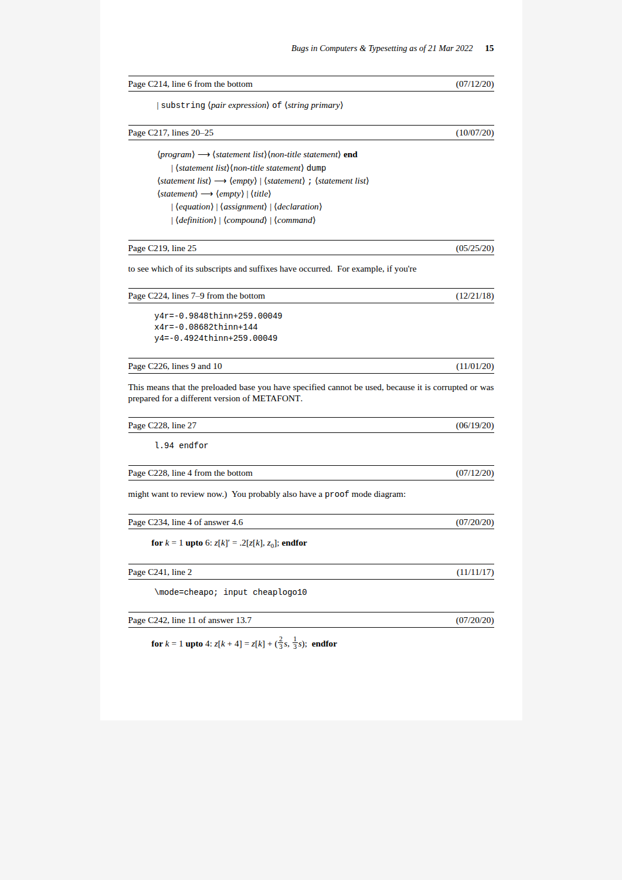Bugs in Computers & Typesetting as of 21 Mar 2022 15
Page C214, line 6 from the bottom (07/12/20)
| substring pair expression of string primary
Page C217, lines 20–25 (10/07/20)
program statement list non-title statement end
| statement list non-title statement dump
statement list empty | statement ; statement list
statement empty | title
| equation | assignment | declaration
| definition | compound | command
Page C219, line 25 (05/25/20)
to see which of its subscripts and suffixes have occurred. For example, if you're
Page C224, lines 7–9 from the bottom (12/21/18)
y4r=-0.9848thinn+259.00049 x4r=-0.08682thinn+144 y4=-0.4924thinn+259.00049
Page C226, lines 9 and 10 (11/01/20)
This means that the preloaded base you have specified cannot be used, because it is corrupted or was prepared for a different version of METAFONT.
Page C228, line 27 (06/19/20)
l.94 endfor
Page C228, line 4 from the bottom (07/12/20)
might want to review now.) You probably also have a proof mode diagram:
Page C234, line 4 of answer 4.6 (07/20/20)
for k = 1 upto 6: z[k]′ = .2[z[k], z0]; endfor
Page C241, line 2 (11/11/17)
\mode=cheapo; input cheaplogo10
Page C242, line 11 of answer 13.7 (07/20/20)
for k = 1 upto 4: z[k + 4] = z[k] + (23 s, 13 s); endfor